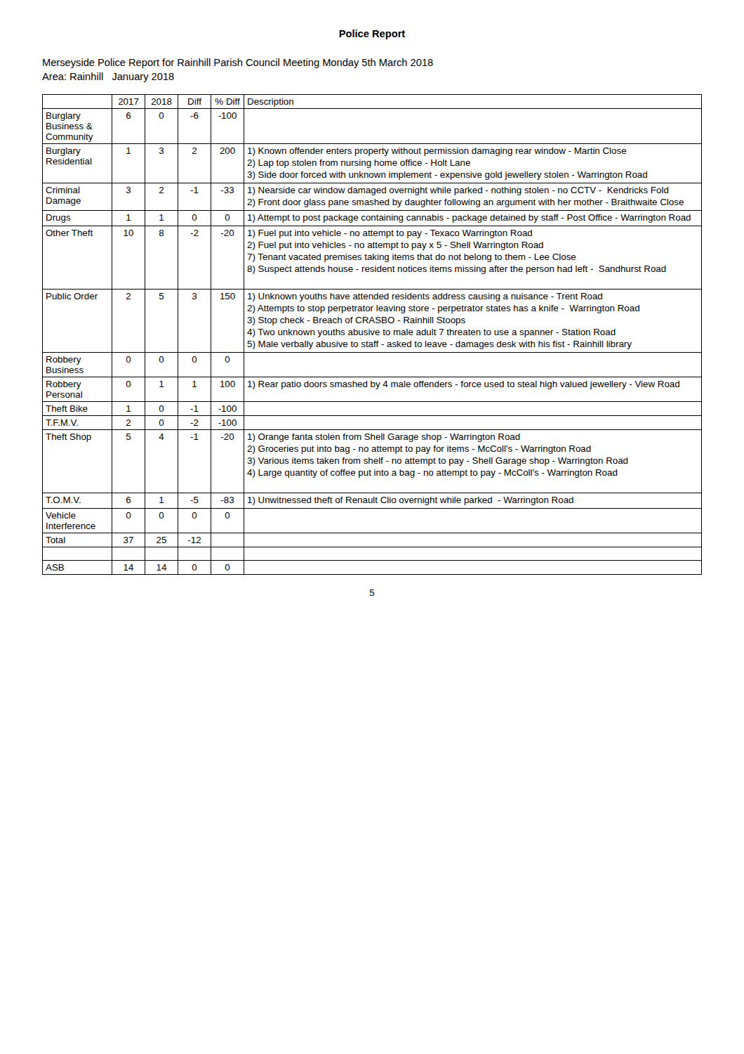Police Report
Merseyside Police Report for Rainhill Parish Council Meeting Monday 5th March 2018
Area: Rainhill January 2018
| | 2017 | 2018 | Diff | % Diff | Description |
| --- | --- | --- | --- | --- | --- |
| Burglary Business & Community | 6 | 0 | -6 | -100 | |
| Burglary Residential | 1 | 3 | 2 | 200 | 1) Known offender enters property without permission damaging rear window - Martin Close 2) Lap top stolen from nursing home office - Holt Lane 3) Side door forced with unknown implement - expensive gold jewellery stolen - Warrington Road |
| Criminal Damage | 3 | 2 | -1 | -33 | 1) Nearside car window damaged overnight while parked - nothing stolen - no CCTV - Kendricks Fold 2) Front door glass pane smashed by daughter following an argument with her mother - Braithwaite Close |
| Drugs | 1 | 1 | 0 | 0 | 1) Attempt to post package containing cannabis - package detained by staff - Post Office - Warrington Road |
| Other Theft | 10 | 8 | -2 | -20 | 1) Fuel put into vehicle - no attempt to pay - Texaco Warrington Road 2) Fuel put into vehicles - no attempt to pay x 5 - Shell Warrington Road 7) Tenant vacated premises taking items that do not belong to them - Lee Close 8) Suspect attends house - resident notices items missing after the person had left - Sandhurst Road |
| Public Order | 2 | 5 | 3 | 150 | 1) Unknown youths have attended residents address causing a nuisance - Trent Road 2) Attempts to stop perpetrator leaving store - perpetrator states has a knife - Warrington Road 3) Stop check - Breach of CRASBO - Rainhill Stoops 4) Two unknown youths abusive to male adult 7 threaten to use a spanner - Station Road 5) Male verbally abusive to staff - asked to leave - damages desk with his fist - Rainhill library |
| Robbery Business | 0 | 0 | 0 | 0 | |
| Robbery Personal | 0 | 1 | 1 | 100 | 1) Rear patio doors smashed by 4 male offenders - force used to steal high valued jewellery - View Road |
| Theft Bike | 1 | 0 | -1 | -100 | |
| T.F.M.V. | 2 | 0 | -2 | -100 | |
| Theft Shop | 5 | 4 | -1 | -20 | 1) Orange fanta stolen from Shell Garage shop - Warrington Road 2) Groceries put into bag - no attempt to pay for items - McColl's - Warrington Road 3) Various items taken from shelf - no attempt to pay - Shell Garage shop - Warrington Road 4) Large quantity of coffee put into a bag - no attempt to pay - McColl's - Warrington Road |
| T.O.M.V. | 6 | 1 | -5 | -83 | 1) Unwitnessed theft of Renault Clio overnight while parked - Warrington Road |
| Vehicle Interference | 0 | 0 | 0 | 0 | |
| Total | 37 | 25 | -12 | | |
| ASB | 14 | 14 | 0 | 0 | |
5